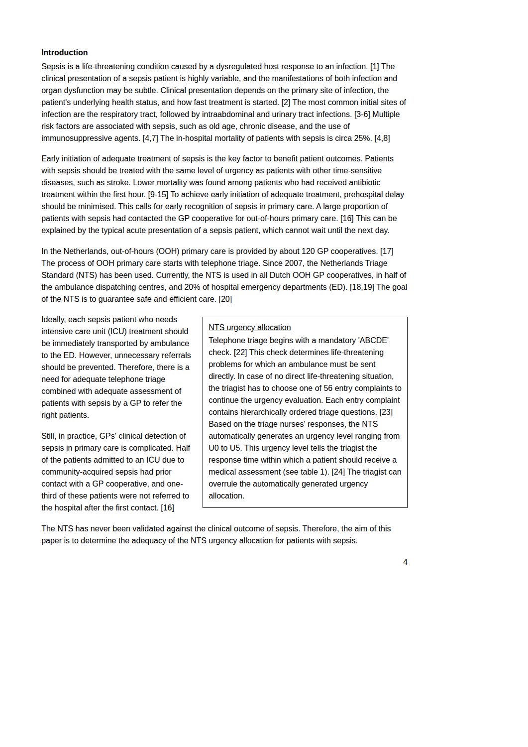Introduction
Sepsis is a life-threatening condition caused by a dysregulated host response to an infection. [1] The clinical presentation of a sepsis patient is highly variable, and the manifestations of both infection and organ dysfunction may be subtle. Clinical presentation depends on the primary site of infection, the patient's underlying health status, and how fast treatment is started. [2] The most common initial sites of infection are the respiratory tract, followed by intraabdominal and urinary tract infections. [3-6] Multiple risk factors are associated with sepsis, such as old age, chronic disease, and the use of immunosuppressive agents. [4,7] The in-hospital mortality of patients with sepsis is circa 25%. [4,8]
Early initiation of adequate treatment of sepsis is the key factor to benefit patient outcomes. Patients with sepsis should be treated with the same level of urgency as patients with other time-sensitive diseases, such as stroke. Lower mortality was found among patients who had received antibiotic treatment within the first hour. [9-15] To achieve early initiation of adequate treatment, prehospital delay should be minimised. This calls for early recognition of sepsis in primary care. A large proportion of patients with sepsis had contacted the GP cooperative for out-of-hours primary care. [16] This can be explained by the typical acute presentation of a sepsis patient, which cannot wait until the next day.
In the Netherlands, out-of-hours (OOH) primary care is provided by about 120 GP cooperatives. [17] The process of OOH primary care starts with telephone triage. Since 2007, the Netherlands Triage Standard (NTS) has been used. Currently, the NTS is used in all Dutch OOH GP cooperatives, in half of the ambulance dispatching centres, and 20% of hospital emergency departments (ED). [18,19] The goal of the NTS is to guarantee safe and efficient care. [20]
NTS urgency allocation
Telephone triage begins with a mandatory 'ABCDE' check. [22] This check determines life-threatening problems for which an ambulance must be sent directly. In case of no direct life-threatening situation, the triagist has to choose one of 56 entry complaints to continue the urgency evaluation. Each entry complaint contains hierarchically ordered triage questions. [23] Based on the triage nurses' responses, the NTS automatically generates an urgency level ranging from U0 to U5. This urgency level tells the triagist the response time within which a patient should receive a medical assessment (see table 1). [24] The triagist can overrule the automatically generated urgency allocation.
Ideally, each sepsis patient who needs intensive care unit (ICU) treatment should be immediately transported by ambulance to the ED. However, unnecessary referrals should be prevented. Therefore, there is a need for adequate telephone triage combined with adequate assessment of patients with sepsis by a GP to refer the right patients.
Still, in practice, GPs' clinical detection of sepsis in primary care is complicated. Half of the patients admitted to an ICU due to community-acquired sepsis had prior contact with a GP cooperative, and one-third of these patients were not referred to the hospital after the first contact. [16]
The NTS has never been validated against the clinical outcome of sepsis. Therefore, the aim of this paper is to determine the adequacy of the NTS urgency allocation for patients with sepsis.
4